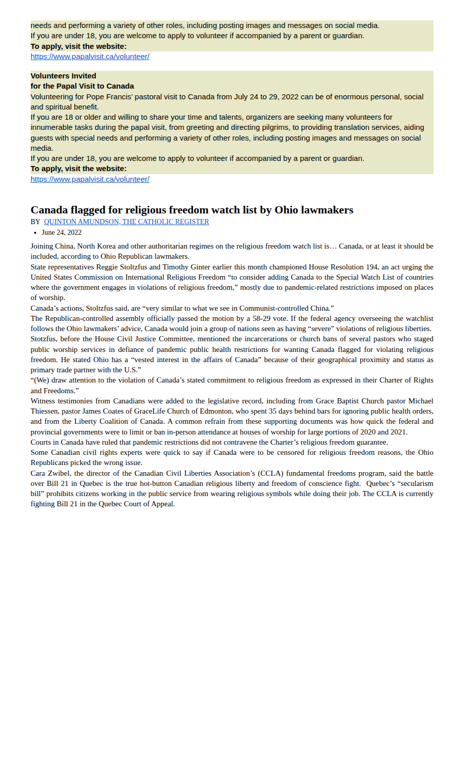needs and performing a variety of other roles, including posting images and messages on social media.
If you are under 18, you are welcome to apply to volunteer if accompanied by a parent or guardian.
To apply, visit the website:
https://www.papalvisit.ca/volunteer/
Volunteers Invited
for the Papal Visit to Canada
Volunteering for Pope Francis’ pastoral visit to Canada from July 24 to 29, 2022 can be of enormous personal, social and spiritual benefit.
If you are 18 or older and willing to share your time and talents, organizers are seeking many volunteers for innumerable tasks during the papal visit, from greeting and directing pilgrims, to providing translation services, aiding guests with special needs and performing a variety of other roles, including posting images and messages on social media.
If you are under 18, you are welcome to apply to volunteer if accompanied by a parent or guardian.
To apply, visit the website:
https://www.papalvisit.ca/volunteer/
Canada flagged for religious freedom watch list by Ohio lawmakers
BY QUINTON AMUNDSON, THE CATHOLIC REGISTER
June 24, 2022
Joining China, North Korea and other authoritarian regimes on the religious freedom watch list is… Canada, or at least it should be included, according to Ohio Republican lawmakers.
State representatives Reggie Stoltzfus and Timothy Ginter earlier this month championed House Resolution 194, an act urging the United States Commission on International Religious Freedom “to consider adding Canada to the Special Watch List of countries where the government engages in violations of religious freedom,” mostly due to pandemic-related restrictions imposed on places of worship.
Canada’s actions, Stoltzfus said, are “very similar to what we see in Communist-controlled China.”
The Republican-controlled assembly officially passed the motion by a 58-29 vote. If the federal agency overseeing the watchlist follows the Ohio lawmakers’ advice, Canada would join a group of nations seen as having “severe” violations of religious liberties.
Stotzfus, before the House Civil Justice Committee, mentioned the incarcerations or church bans of several pastors who staged public worship services in defiance of pandemic public health restrictions for wanting Canada flagged for violating religious freedom. He stated Ohio has a “vested interest in the affairs of Canada” because of their geographical proximity and status as primary trade partner with the U.S.”
“(We) draw attention to the violation of Canada’s stated commitment to religious freedom as expressed in their Charter of Rights and Freedoms.”
Witness testimonies from Canadians were added to the legislative record, including from Grace Baptist Church pastor Michael Thiessen, pastor James Coates of GraceLife Church of Edmonton, who spent 35 days behind bars for ignoring public health orders, and from the Liberty Coalition of Canada. A common refrain from these supporting documents was how quick the federal and provincial governments were to limit or ban in-person attendance at houses of worship for large portions of 2020 and 2021.
Courts in Canada have ruled that pandemic restrictions did not contravene the Charter’s religious freedom guarantee.
Some Canadian civil rights experts were quick to say if Canada were to be censored for religious freedom reasons, the Ohio Republicans picked the wrong issue.
Cara Zwibel, the director of the Canadian Civil Liberties Association’s (CCLA) fundamental freedoms program, said the battle over Bill 21 in Quebec is the true hot-button Canadian religious liberty and freedom of conscience fight. Quebec’s “secularism bill” prohibits citizens working in the public service from wearing religious symbols while doing their job. The CCLA is currently fighting Bill 21 in the Quebec Court of Appeal.